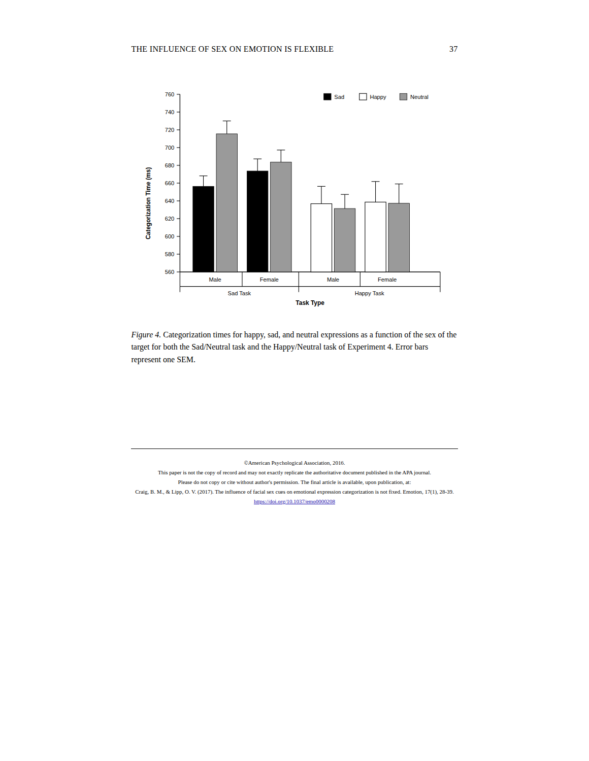The influence of sex on emotion is flexible 37
Categorization times for happy, sad, and neutral expressions by sex of target for the Sad/Neutral and Happy/Neutral tasks Categorization Time (ms) 760 740 720 700 680 660 640 620 600 580 560 Sad Happy Neutral Male Female Male Female Sad Task Happy Task Task Type
Figure 4. Categorization times for happy, sad, and neutral expressions as a function of the sex of the target for both the Sad/Neutral task and the Happy/Neutral task of Experiment 4. Error bars represent one SEM.
©American Psychological Association, 2016.
This paper is not the copy of record and may not exactly replicate the authoritative document published in the APA journal.
Please do not copy or cite without author's permission. The final article is available, upon publication, at:
Craig, B. M., & Lipp, O. V. (2017). The influence of facial sex cues on emotional expression categorization is not fixed. Emotion, 17(1), 28-39.
https://doi.org/10.1037/emo0000208